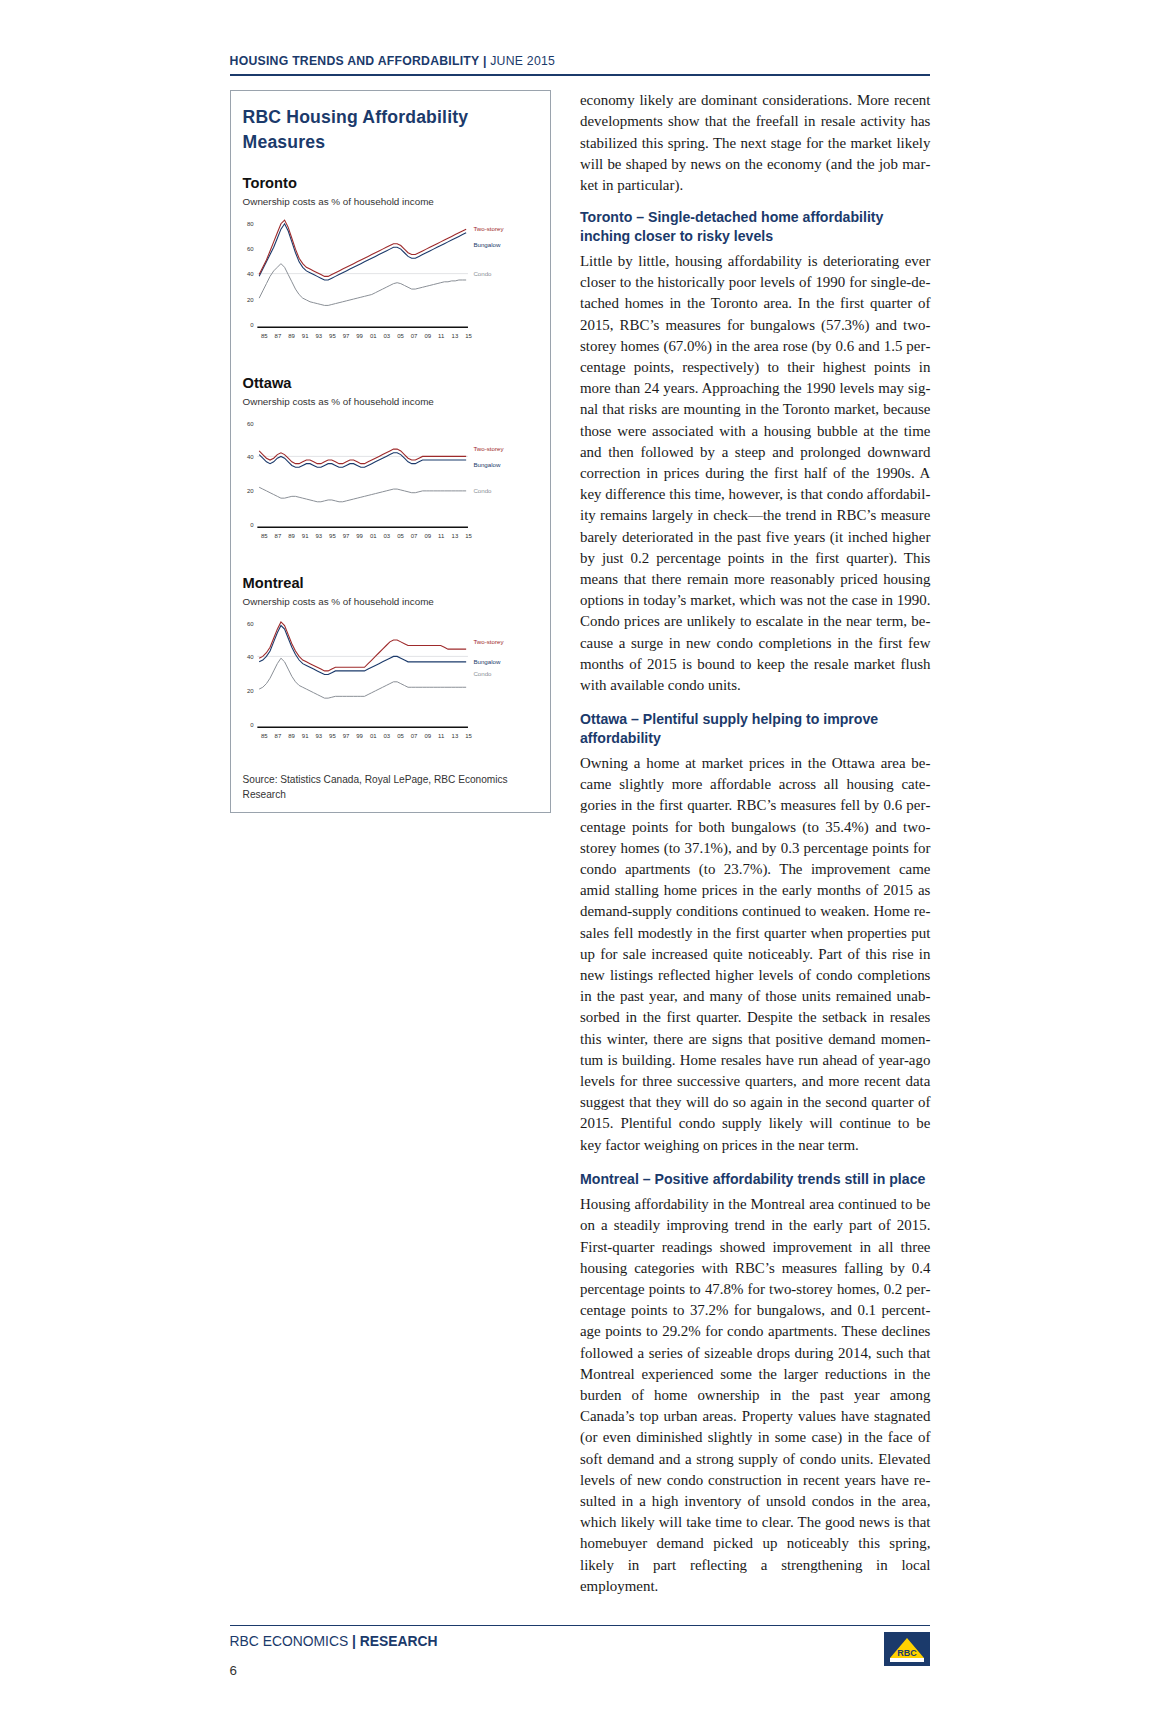HOUSING TRENDS AND AFFORDABILITY | JUNE 2015
RBC Housing Affordability Measures
Toronto
Ownership costs as % of household income
80 60 40 20 0 Two-storey Bungalow Condo 858789 919395 979901 030507 091113 15
Ottawa
Ownership costs as % of household income
60 40 20 0 Two-storey Bungalow Condo 858789 919395 979901 030507 091113 15
Montreal
Ownership costs as % of household income
60 40 20 0 Two-storey Bungalow Condo 858789 919395 979901 030507 091113 15
Source: Statistics Canada, Royal LePage, RBC Economics Research
economy likely are dominant considerations. More recent developments show that the freefall in resale activity has stabilized this spring. The next stage for the market likely will be shaped by news on the economy (and the job market in particular).
Toronto – Single-detached home affordability inching closer to risky levels
Little by little, housing affordability is deteriorating ever closer to the historically poor levels of 1990 for single-detached homes in the Toronto area. In the first quarter of 2015, RBC’s measures for bungalows (57.3%) and two-storey homes (67.0%) in the area rose (by 0.6 and 1.5 percentage points, respectively) to their highest points in more than 24 years. Approaching the 1990 levels may signal that risks are mounting in the Toronto market, because those were associated with a housing bubble at the time and then followed by a steep and prolonged downward correction in prices during the first half of the 1990s. A key difference this time, however, is that condo affordability remains largely in check—the trend in RBC’s measure barely deteriorated in the past five years (it inched higher by just 0.2 percentage points in the first quarter). This means that there remain more reasonably priced housing options in today’s market, which was not the case in 1990. Condo prices are unlikely to escalate in the near term, because a surge in new condo completions in the first few months of 2015 is bound to keep the resale market flush with available condo units.
Ottawa – Plentiful supply helping to improve affordability
Owning a home at market prices in the Ottawa area became slightly more affordable across all housing categories in the first quarter. RBC’s measures fell by 0.6 percentage points for both bungalows (to 35.4%) and two-storey homes (to 37.1%), and by 0.3 percentage points for condo apartments (to 23.7%). The improvement came amid stalling home prices in the early months of 2015 as demand-supply conditions continued to weaken. Home resales fell modestly in the first quarter when properties put up for sale increased quite noticeably. Part of this rise in new listings reflected higher levels of condo completions in the past year, and many of those units remained unabsorbed in the first quarter. Despite the setback in resales this winter, there are signs that positive demand momentum is building. Home resales have run ahead of year-ago levels for three successive quarters, and more recent data suggest that they will do so again in the second quarter of 2015. Plentiful condo supply likely will continue to be key factor weighing on prices in the near term.
Montreal – Positive affordability trends still in place
Housing affordability in the Montreal area continued to be on a steadily improving trend in the early part of 2015. First-quarter readings showed improvement in all three housing categories with RBC’s measures falling by 0.4 percentage points to 47.8% for two-storey homes, 0.2 percentage points to 37.2% for bungalows, and 0.1 percentage points to 29.2% for condo apartments. These declines followed a series of sizeable drops during 2014, such that Montreal experienced some the larger reductions in the burden of home ownership in the past year among Canada’s top urban areas. Property values have stagnated (or even diminished slightly in some case) in the face of soft demand and a strong supply of condo units. Elevated levels of new condo construction in recent years have resulted in a high inventory of unsold condos in the area, which likely will take time to clear. The good news is that homebuyer demand picked up noticeably this spring, likely in part reflecting a strengthening in local employment.
RBC ECONOMICS | RESEARCH
6
RBC